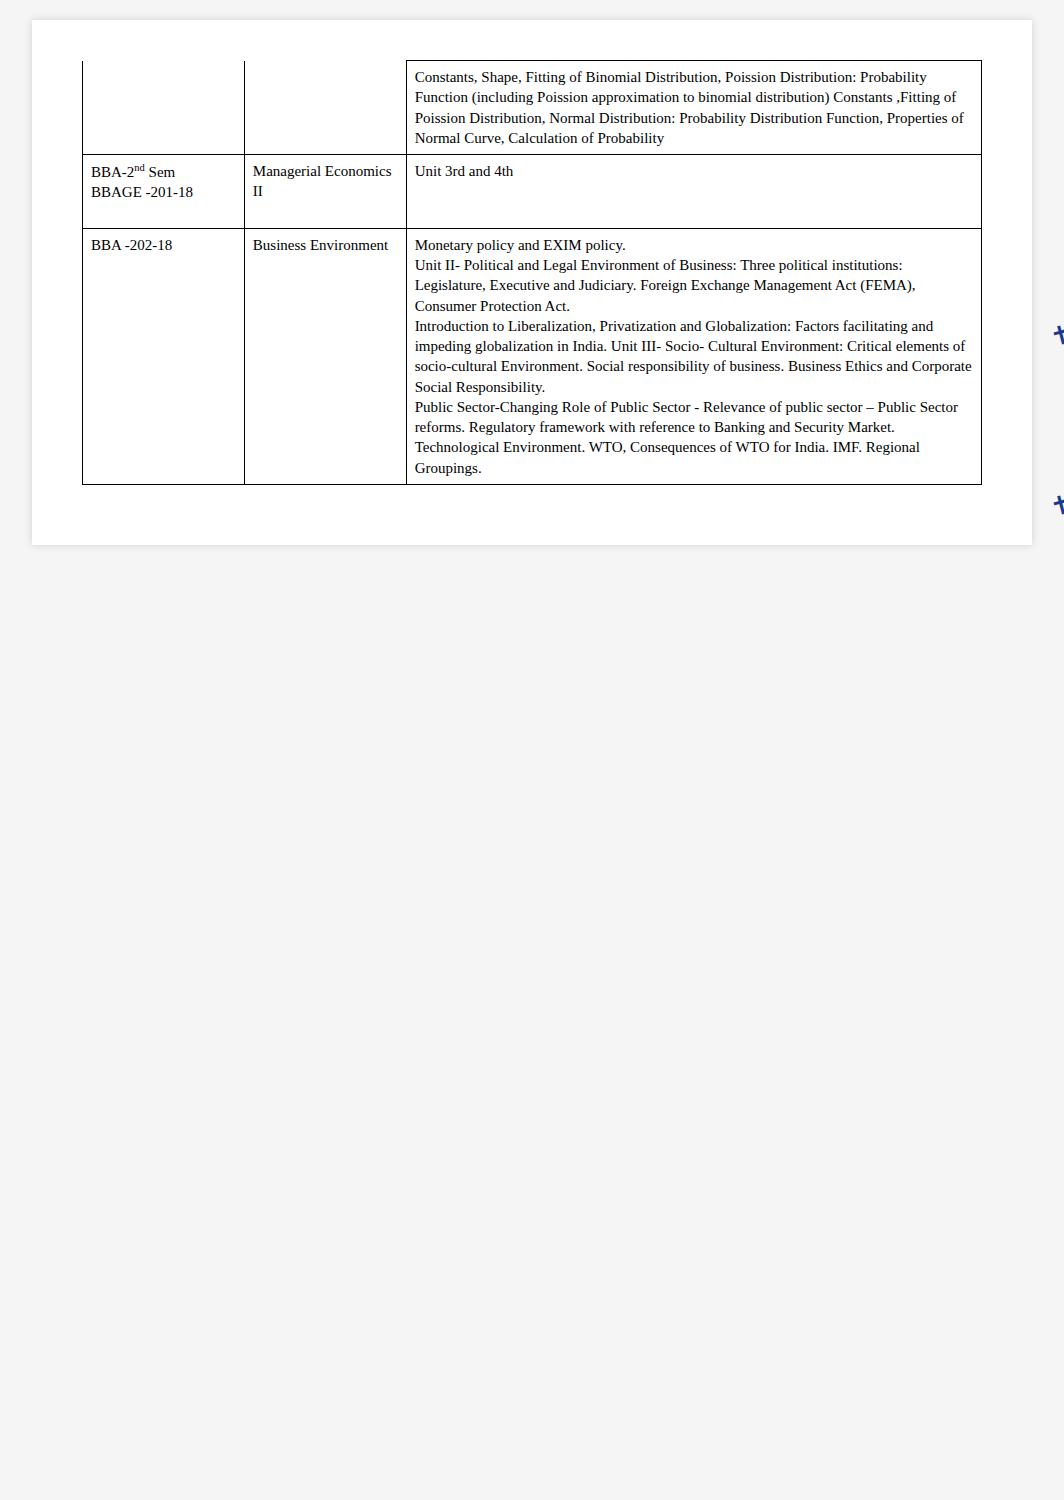| | | Constants, Shape, Fitting of Binomial Distribution, Poission Distribution: Probability Function (including Poission approximation to binomial distribution) Constants ,Fitting of Poission Distribution, Normal Distribution: Probability Distribution Function, Properties of Normal Curve, Calculation of Probability |
| BBA-2 nd Sem BBAGE -201-18 | Managerial Economics II | Unit 3rd and 4th |
| BBA -202-18 | Business Environment | Monetary policy and EXIM policy. Unit II- Political and Legal Environment of Business: Three political institutions: Legislature, Executive and Judiciary. Foreign Exchange Management Act (FEMA), Consumer Protection Act. Introduction to Liberalization, Privatization and Globalization: Factors facilitating and impeding globalization in India. Unit III- Socio- Cultural Environment: Critical elements of socio-cultural Environment. Social responsibility of business. Business Ethics and Corporate Social Responsibility. Public Sector-Changing Role of Public Sector - Relevance of public sector – Public Sector reforms. Regulatory framework with reference to Banking and Security Market. Technological Environment. WTO, Consequences of WTO for India. IMF. Regional Groupings. |
✝
✝